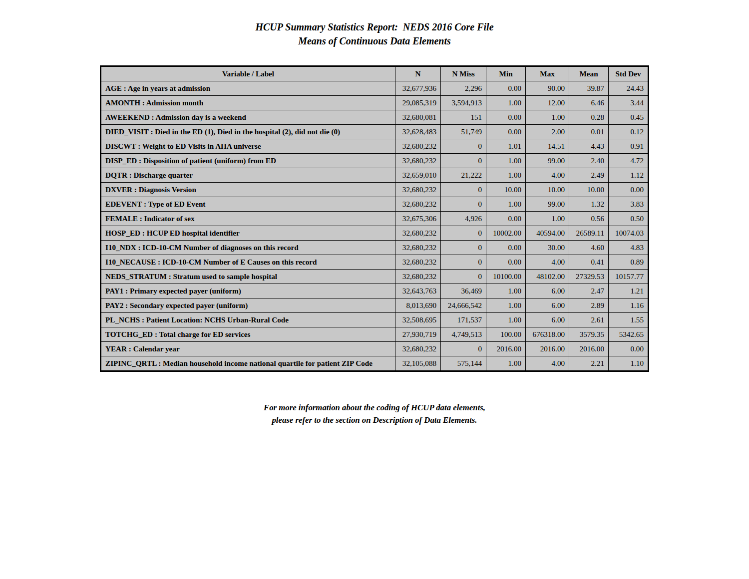HCUP Summary Statistics Report: NEDS 2016 Core File Means of Continuous Data Elements
Means of Continuous Data Elements
| Variable / Label | N | N Miss | Min | Max | Mean | Std Dev |
| --- | --- | --- | --- | --- | --- | --- |
| AGE : Age in years at admission | 32,677,936 | 2,296 | 0.00 | 90.00 | 39.87 | 24.43 |
| AMONTH : Admission month | 29,085,319 | 3,594,913 | 1.00 | 12.00 | 6.46 | 3.44 |
| AWEEKEND : Admission day is a weekend | 32,680,081 | 151 | 0.00 | 1.00 | 0.28 | 0.45 |
| DIED_VISIT : Died in the ED (1), Died in the hospital (2), did not die (0) | 32,628,483 | 51,749 | 0.00 | 2.00 | 0.01 | 0.12 |
| DISCWT : Weight to ED Visits in AHA universe | 32,680,232 | 0 | 1.01 | 14.51 | 4.43 | 0.91 |
| DISP_ED : Disposition of patient (uniform) from ED | 32,680,232 | 0 | 1.00 | 99.00 | 2.40 | 4.72 |
| DQTR : Discharge quarter | 32,659,010 | 21,222 | 1.00 | 4.00 | 2.49 | 1.12 |
| DXVER : Diagnosis Version | 32,680,232 | 0 | 10.00 | 10.00 | 10.00 | 0.00 |
| EDEVENT : Type of ED Event | 32,680,232 | 0 | 1.00 | 99.00 | 1.32 | 3.83 |
| FEMALE : Indicator of sex | 32,675,306 | 4,926 | 0.00 | 1.00 | 0.56 | 0.50 |
| HOSP_ED : HCUP ED hospital identifier | 32,680,232 | 0 | 10002.00 | 40594.00 | 26589.11 | 10074.03 |
| I10_NDX : ICD-10-CM Number of diagnoses on this record | 32,680,232 | 0 | 0.00 | 30.00 | 4.60 | 4.83 |
| I10_NECAUSE : ICD-10-CM Number of E Causes on this record | 32,680,232 | 0 | 0.00 | 4.00 | 0.41 | 0.89 |
| NEDS_STRATUM : Stratum used to sample hospital | 32,680,232 | 0 | 10100.00 | 48102.00 | 27329.53 | 10157.77 |
| PAY1 : Primary expected payer (uniform) | 32,643,763 | 36,469 | 1.00 | 6.00 | 2.47 | 1.21 |
| PAY2 : Secondary expected payer (uniform) | 8,013,690 | 24,666,542 | 1.00 | 6.00 | 2.89 | 1.16 |
| PL_NCHS : Patient Location: NCHS Urban-Rural Code | 32,508,695 | 171,537 | 1.00 | 6.00 | 2.61 | 1.55 |
| TOTCHG_ED : Total charge for ED services | 27,930,719 | 4,749,513 | 100.00 | 676318.00 | 3579.35 | 5342.65 |
| YEAR : Calendar year | 32,680,232 | 0 | 2016.00 | 2016.00 | 2016.00 | 0.00 |
| ZIPINC_QRTL : Median household income national quartile for patient ZIP Code | 32,105,088 | 575,144 | 1.00 | 4.00 | 2.21 | 1.10 |
For more information about the coding of HCUP data elements,
please refer to the section on Description of Data Elements.